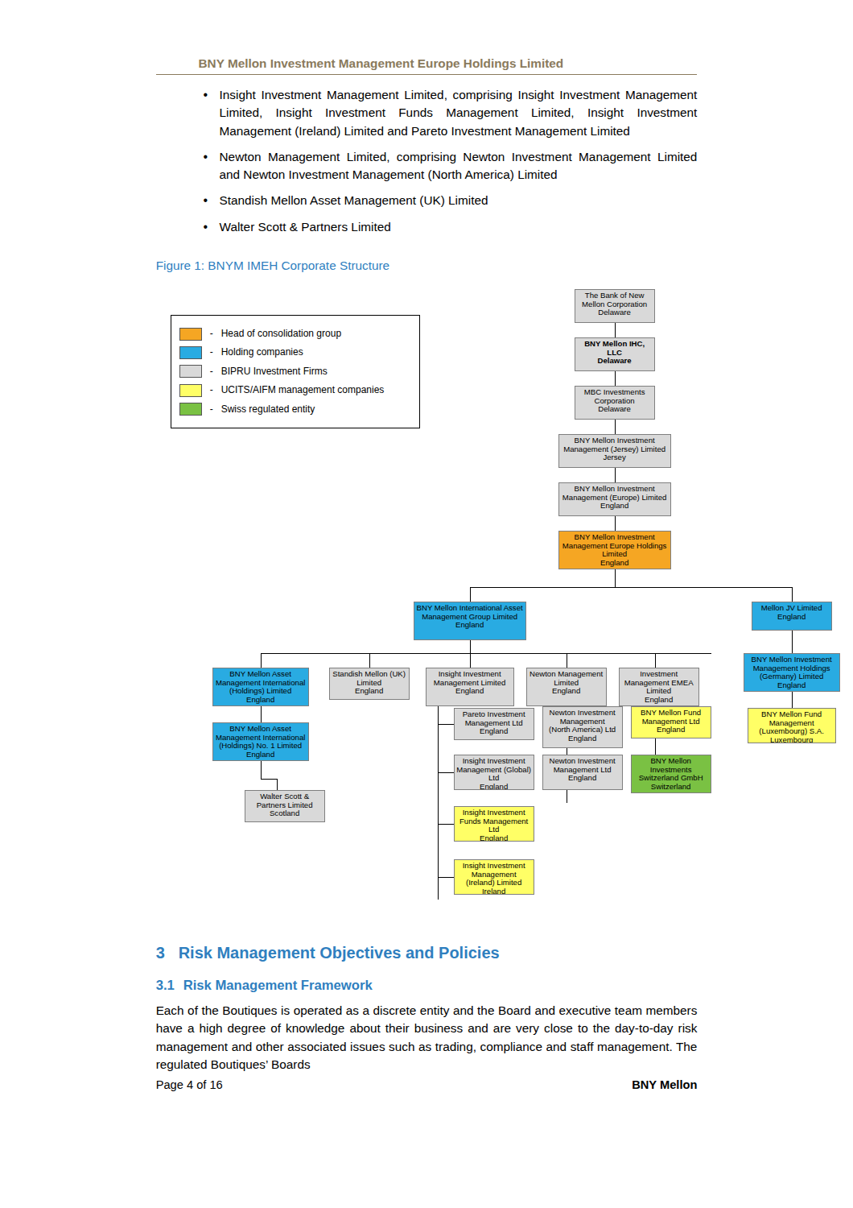BNY Mellon Investment Management Europe Holdings Limited
Insight Investment Management Limited, comprising Insight Investment Management Limited, Insight Investment Funds Management Limited, Insight Investment Management (Ireland) Limited and Pareto Investment Management Limited
Newton Management Limited, comprising Newton Investment Management Limited and Newton Investment Management (North America) Limited
Standish Mellon Asset Management (UK) Limited
Walter Scott & Partners Limited
Figure 1: BNYM IMEH Corporate Structure
-Head of consolidation group
-Holding companies
-BIPRU Investment Firms
-UCITS/AIFM management companies
-Swiss regulated entity
The Bank of New Mellon Corporation
Delaware
BNY Mellon IHC, LLC
Delaware
MBC Investments Corporation
Delaware
BNY Mellon Investment Management (Jersey) Limited
Jersey
BNY Mellon Investment Management (Europe) Limited
England
BNY Mellon Investment Management Europe Holdings Limited
England
BNY Mellon International Asset Management Group Limited
England
Mellon JV Limited
England
BNY Mellon Investment Management Holdings (Germany) Limited
England
BNY Mellon Fund Management (Luxembourg) S.A.
Luxembourg
BNY Mellon Asset Management International (Holdings) Limited
England
Standish Mellon (UK) Limited
England
Insight Investment Management Limited
England
Newton Management Limited
England
Investment Management EMEA Limited
England
BNY Mellon Asset Management International (Holdings) No. 1 Limited
England
Walter Scott & Partners Limited
Scotland
Pareto Investment Management Ltd
England
Insight Investment Management (Global) Ltd
England
Insight Investment Funds Management Ltd
England
Insight Investment Management (Ireland) Limited
Ireland
Newton Investment Management
(North America) Ltd
England
Newton Investment Management Ltd
England
BNY Mellon Fund Management Ltd
England
BNY Mellon Investments Switzerland GmbH
Switzerland
3 Risk Management Objectives and Policies
3.1 Risk Management Framework
Each of the Boutiques is operated as a discrete entity and the Board and executive team members have a high degree of knowledge about their business and are very close to the day-to-day risk management and other associated issues such as trading, compliance and staff management. The regulated Boutiques’ Boards
Page 4 of 16
BNY Mellon